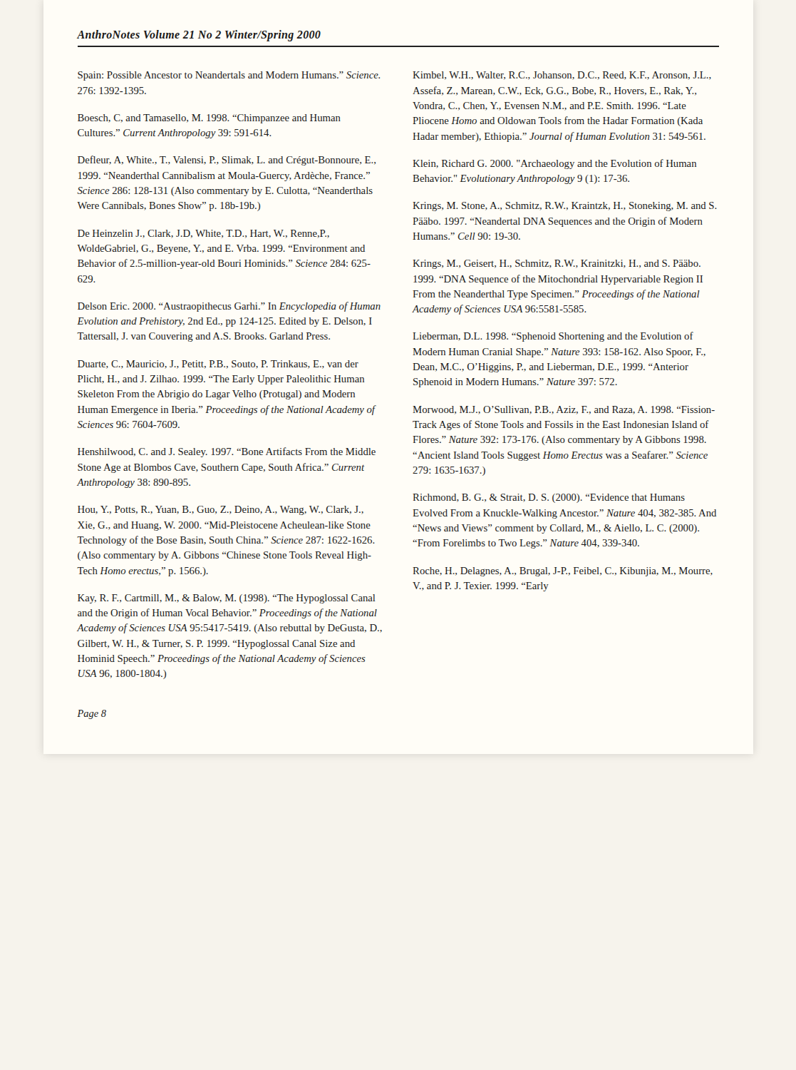AnthroNotes Volume 21 No 2 Winter/Spring 2000
Spain: Possible Ancestor to Neandertals and Modern Humans.” Science. 276: 1392-1395.
Boesch, C, and Tamasello, M. 1998. “Chimpanzee and Human Cultures.” Current Anthropology 39: 591-614.
Defleur, A, White., T., Valensi, P., Slimak, L. and Crégut-Bonnoure, E., 1999. “Neanderthal Cannibalism at Moula-Guercy, Ardèche, France.” Science 286: 128-131 (Also commentary by E. Culotta, “Neanderthals Were Cannibals, Bones Show” p. 18b-19b.)
De Heinzelin J., Clark, J.D, White, T.D., Hart, W., Renne,P., WoldeGabriel, G., Beyene, Y., and E. Vrba. 1999. “Environment and Behavior of 2.5-million-year-old Bouri Hominids.” Science 284: 625-629.
Delson Eric. 2000. “Austraopithecus Garhi.” In Encyclopedia of Human Evolution and Prehistory, 2nd Ed., pp 124-125. Edited by E. Delson, I Tattersall, J. van Couvering and A.S. Brooks. Garland Press.
Duarte, C., Mauricio, J., Petitt, P.B., Souto, P. Trinkaus, E., van der Plicht, H., and J. Zilhao. 1999. “The Early Upper Paleolithic Human Skeleton From the Abrigio do Lagar Velho (Protugal) and Modern Human Emergence in Iberia.” Proceedings of the National Academy of Sciences 96: 7604-7609.
Henshilwood, C. and J. Sealey. 1997. “Bone Artifacts From the Middle Stone Age at Blombos Cave, Southern Cape, South Africa.” Current Anthropology 38: 890-895.
Hou, Y., Potts, R., Yuan, B., Guo, Z., Deino, A., Wang, W., Clark, J., Xie, G., and Huang, W. 2000. “Mid-Pleistocene Acheulean-like Stone Technology of the Bose Basin, South China.” Science 287: 1622-1626. (Also commentary by A. Gibbons “Chinese Stone Tools Reveal High-Tech Homo erectus,” p. 1566.).
Kay, R. F., Cartmill, M., & Balow, M. (1998). “The Hypoglossal Canal and the Origin of Human Vocal Behavior.” Proceedings of the National Academy of Sciences USA 95:5417-5419. (Also rebuttal by DeGusta, D., Gilbert, W. H., & Turner, S. P. 1999. “Hypoglossal Canal Size and Hominid Speech.” Proceedings of the National Academy of Sciences USA 96, 1800-1804.)
Kimbel, W.H., Walter, R.C., Johanson, D.C., Reed, K.F., Aronson, J.L., Assefa, Z., Marean, C.W., Eck, G.G., Bobe, R., Hovers, E., Rak, Y., Vondra, C., Chen, Y., Evensen N.M., and P.E. Smith. 1996. “Late Pliocene Homo and Oldowan Tools from the Hadar Formation (Kada Hadar member), Ethiopia.” Journal of Human Evolution 31: 549-561.
Klein, Richard G. 2000. "Archaeology and the Evolution of Human Behavior." Evolutionary Anthropology 9 (1): 17-36.
Krings, M. Stone, A., Schmitz, R.W., Kraintzk, H., Stoneking, M. and S. Pääbo. 1997. “Neandertal DNA Sequences and the Origin of Modern Humans.” Cell 90: 19-30.
Krings, M., Geisert, H., Schmitz, R.W., Krainitzki, H., and S. Pääbo. 1999. “DNA Sequence of the Mitochondrial Hypervariable Region II From the Neanderthal Type Specimen.” Proceedings of the National Academy of Sciences USA 96:5581-5585.
Lieberman, D.L. 1998. “Sphenoid Shortening and the Evolution of Modern Human Cranial Shape.” Nature 393: 158-162. Also Spoor, F., Dean, M.C., O’Higgins, P., and Lieberman, D.E., 1999. “Anterior Sphenoid in Modern Humans.” Nature 397: 572.
Morwood, M.J., O’Sullivan, P.B., Aziz, F., and Raza, A. 1998. “Fission-Track Ages of Stone Tools and Fossils in the East Indonesian Island of Flores.” Nature 392: 173-176. (Also commentary by A Gibbons 1998. “Ancient Island Tools Suggest Homo Erectus was a Seafarer.” Science 279: 1635-1637.)
Richmond, B. G., & Strait, D. S. (2000). “Evidence that Humans Evolved From a Knuckle-Walking Ancestor.” Nature 404, 382-385. And “News and Views” comment by Collard, M., & Aiello, L. C. (2000). “From Forelimbs to Two Legs.” Nature 404, 339-340.
Roche, H., Delagnes, A., Brugal, J-P., Feibel, C., Kibunjia, M., Mourre, V., and P. J. Texier. 1999. “Early
Page 8